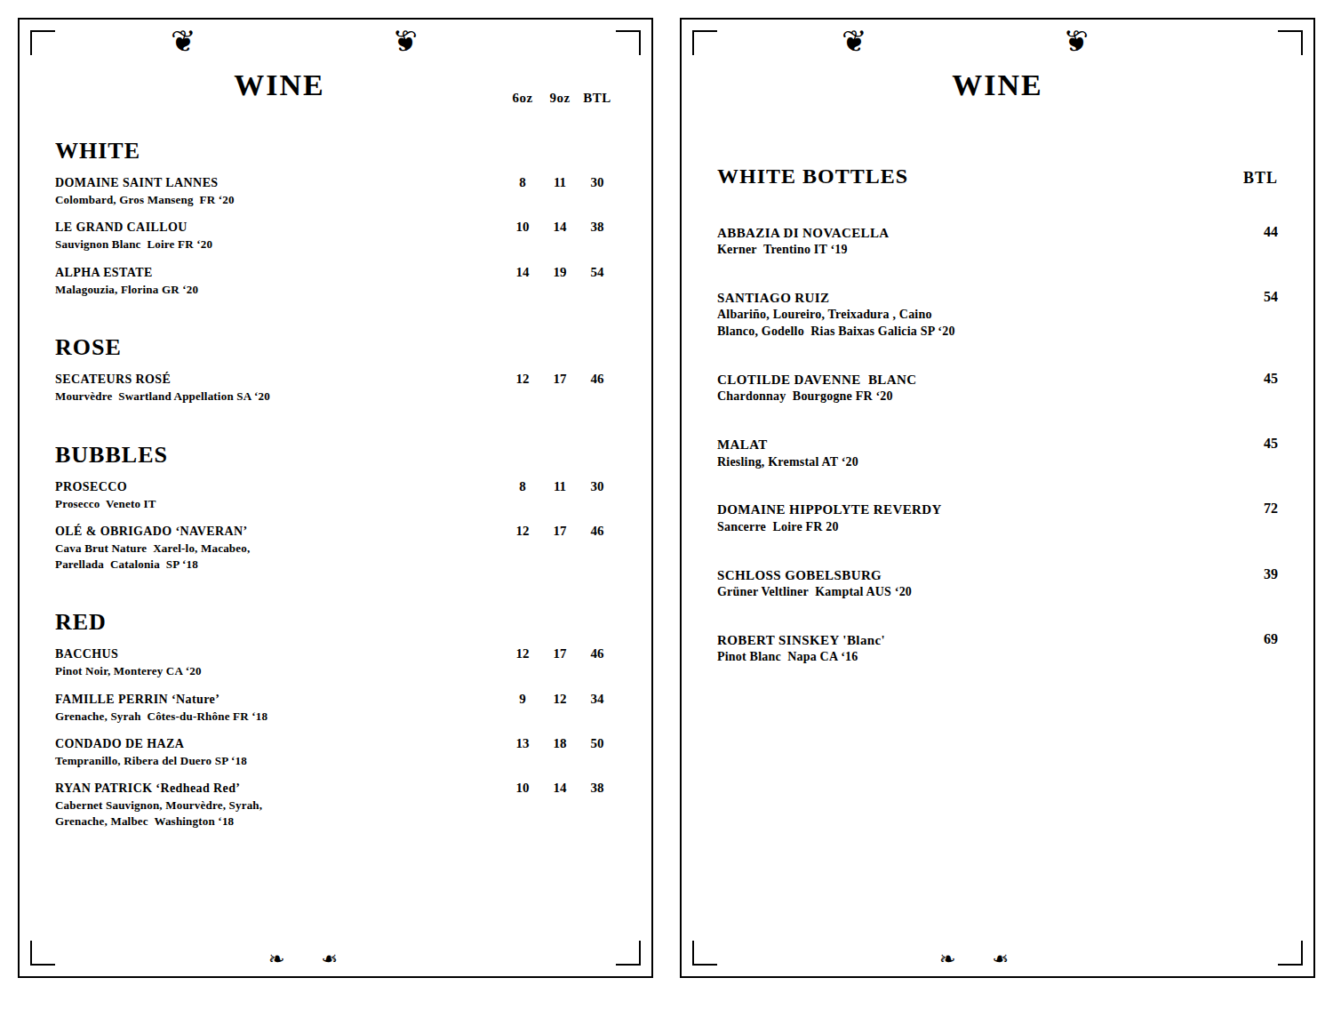❦ ❦ ❧ ❧
WINE
6oz 9oz BTL
WHITE
| DOMAINE SAINT LANNES Colombard, Gros Manseng FR ‘20 | 8 | 11 | 30 |
| LE GRAND CAILLOU Sauvignon Blanc Loire FR ‘20 | 10 | 14 | 38 |
| ALPHA ESTATE Malagouzia, Florina GR ‘20 | 14 | 19 | 54 |
ROSE
| SECATEURS ROSÉ Mourvèdre Swartland Appellation SA ‘20 | 12 | 17 | 46 |
BUBBLES
| PROSECCO Prosecco Veneto IT | 8 | 11 | 30 |
| OLÉ & OBRIGADO ‘NAVERAN’ Cava Brut Nature Xarel-lo, Macabeo, Parellada Catalonia SP ‘18 | 12 | 17 | 46 |
RED
| BACCHUS Pinot Noir, Monterey CA ‘20 | 12 | 17 | 46 |
| FAMILLE PERRIN ‘Nature’ Grenache, Syrah Côtes-du-Rhône FR ‘18 | 9 | 12 | 34 |
| CONDADO DE HAZA Tempranillo, Ribera del Duero SP ‘18 | 13 | 18 | 50 |
| RYAN PATRICK ‘Redhead Red’ Cabernet Sauvignon, Mourvèdre, Syrah, Grenache, Malbec Washington ‘18 | 10 | 14 | 38 |
❦ ❦ ❧ ❧
WINE
WHITE BOTTLES BTL
| ABBAZIA DI NOVACELLA Kerner Trentino IT ‘19 | 44 |
| SANTIAGO RUIZ Albariño, Loureiro, Treixadura , Caino Blanco, Godello Rias Baixas Galicia SP ‘20 | 54 |
| CLOTILDE DAVENNE BLANC Chardonnay Bourgogne FR ‘20 | 45 |
| MALAT Riesling, Kremstal AT ‘20 | 45 |
| DOMAINE HIPPOLYTE REVERDY Sancerre Loire FR 20 | 72 |
| SCHLOSS GOBELSBURG Grüner Veltliner Kamptal AUS ‘20 | 39 |
| ROBERT SINSKEY 'Blanc' Pinot Blanc Napa CA ‘16 | 69 |